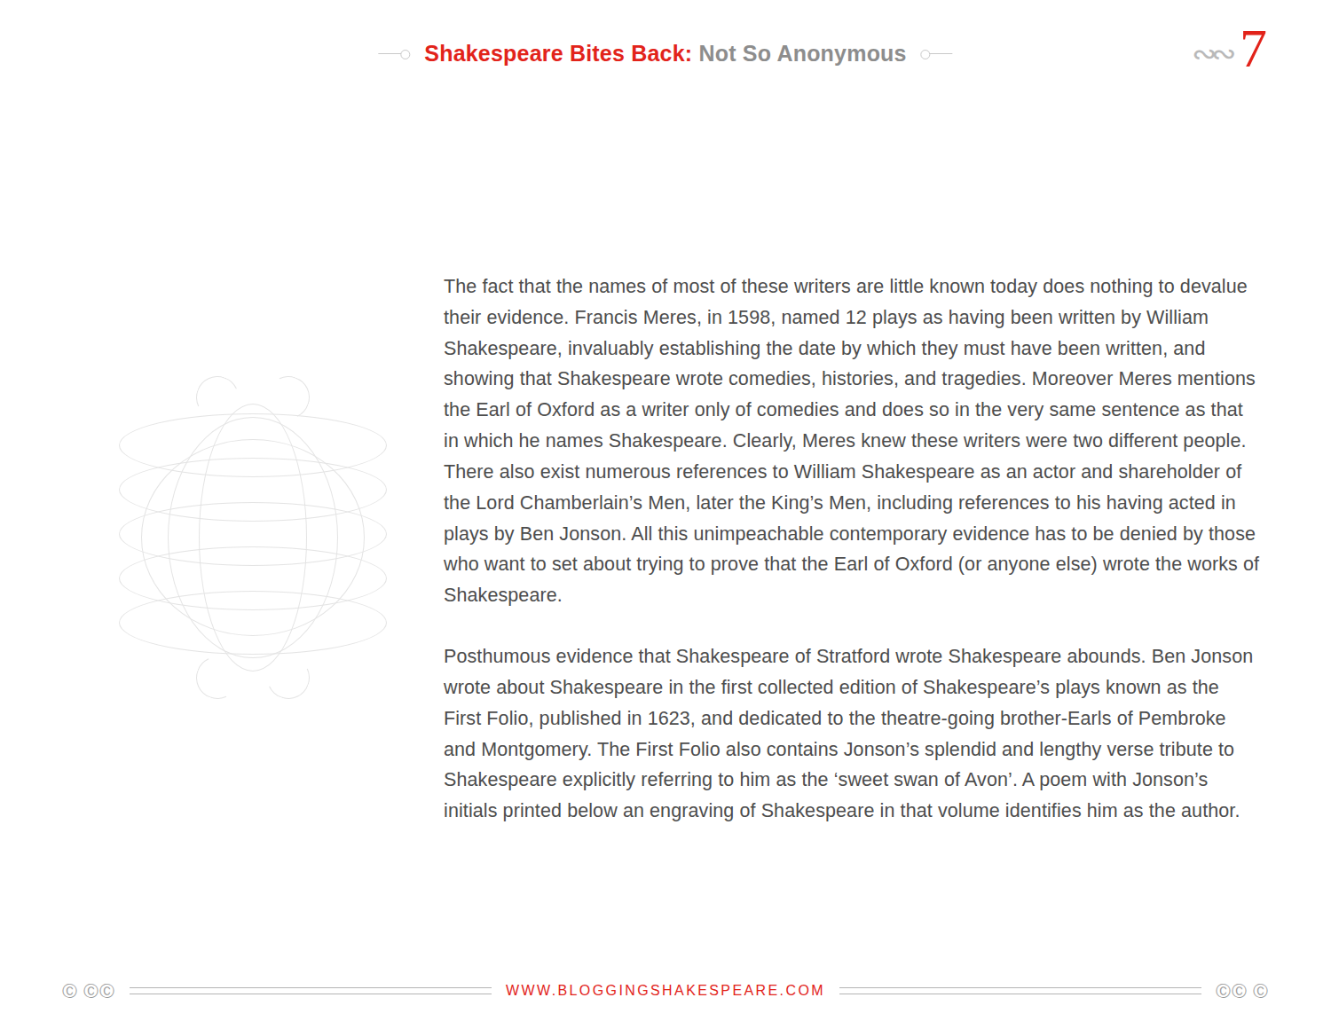Shakespeare Bites Back: Not So Anonymous
∾∾ 7
The fact that the names of most of these writers are little known today does nothing to devalue their evidence. Francis Meres, in 1598, named 12 plays as having been written by William Shakespeare, invaluably establishing the date by which they must have been written, and showing that Shakespeare wrote comedies, histories, and tragedies. Moreover Meres mentions the Earl of Oxford as a writer only of comedies and does so in the very same sentence as that in which he names Shakespeare. Clearly, Meres knew these writers were two different people. There also exist numerous references to William Shakespeare as an actor and shareholder of the Lord Chamberlain’s Men, later the King’s Men, including references to his having acted in plays by Ben Jonson. All this unimpeachable contemporary evidence has to be denied by those who want to set about trying to prove that the Earl of Oxford (or anyone else) wrote the works of Shakespeare.
Posthumous evidence that Shakespeare of Stratford wrote Shakespeare abounds. Ben Jonson wrote about Shakespeare in the first collected edition of Shakespeare’s plays known as the First Folio, published in 1623, and dedicated to the theatre-going brother-Earls of Pembroke and Montgomery. The First Folio also contains Jonson’s splendid and lengthy verse tribute to Shakespeare explicitly referring to him as the ‘sweet swan of Avon’. A poem with Jonson’s initials printed below an engraving of Shakespeare in that volume identifies him as the author.
Ⓒ ⒸⒸ WWW.BLOGGINGSHAKESPEARE.COM ⒸⒸ Ⓒ